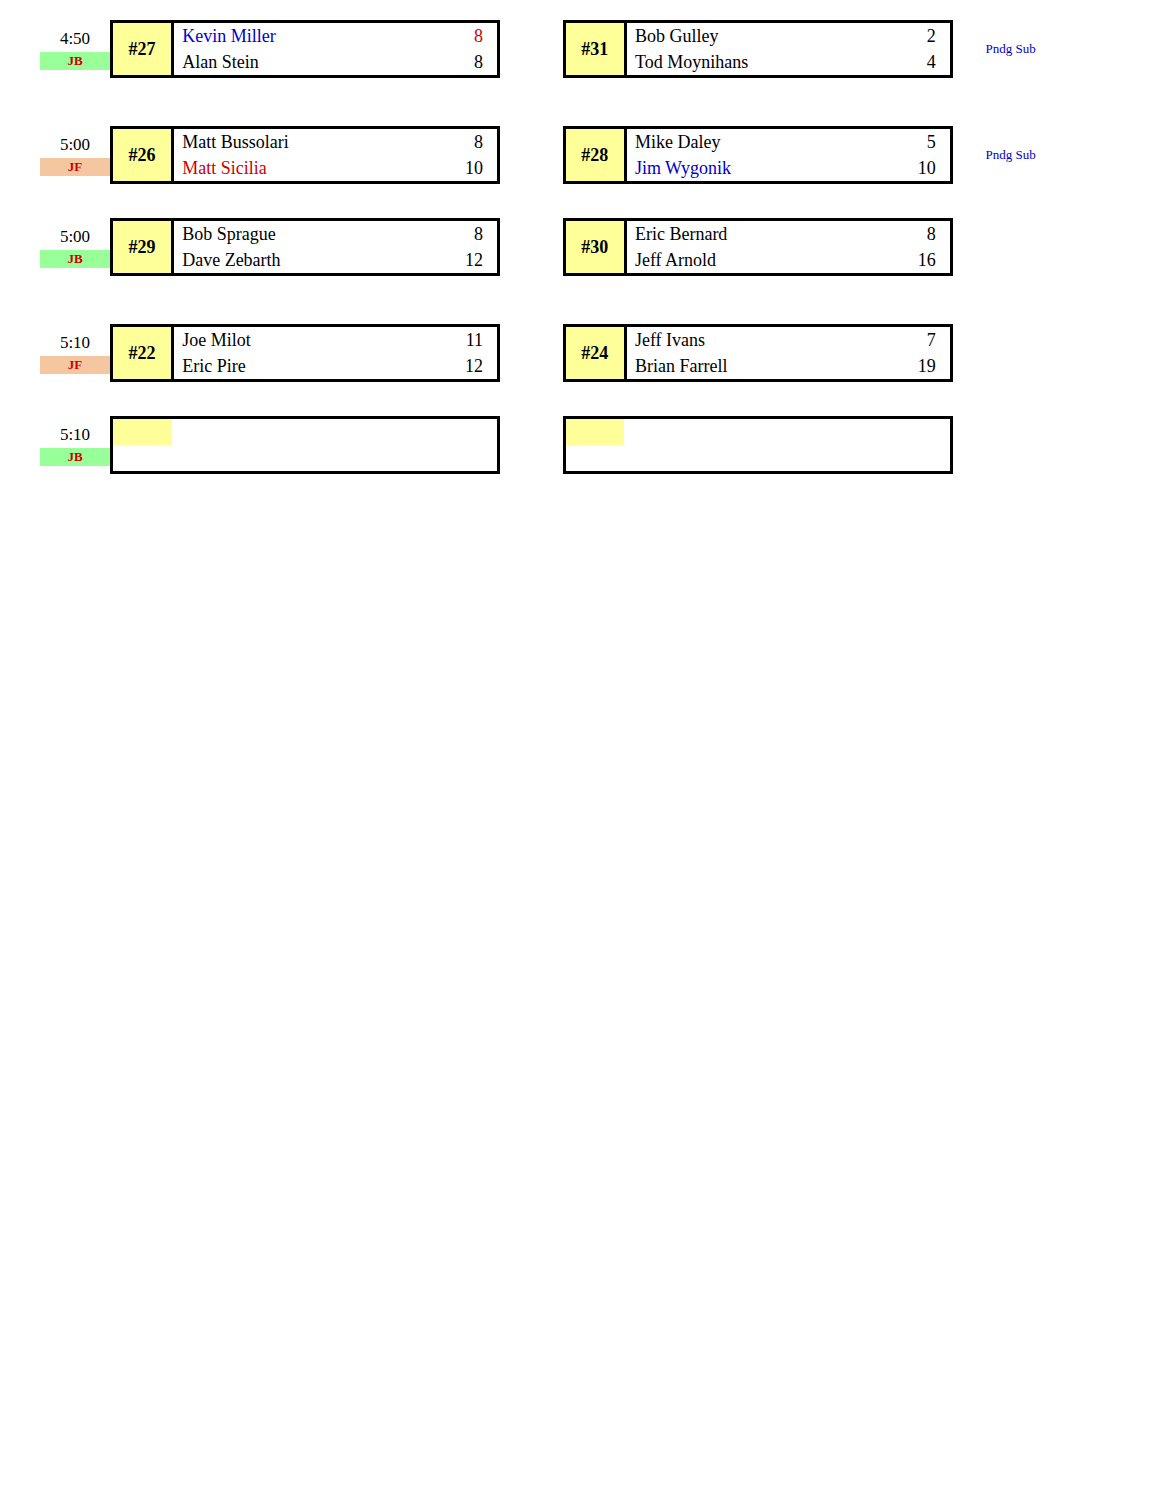| 4:50 JB | / #27 / Kevin Miller / 8 / / Alan Stein / 8 / | | / #31 / Bob Gulley / 2 / / Tod Moynihans / 4 / | Pndg Sub |
| 5:00 JF | / #26 / Matt Bussolari / 8 / / Matt Sicilia / 10 / | | / #28 / Mike Daley / 5 / / Jim Wygonik / 10 / | Pndg Sub |
| 5:00 JB | / #29 / Bob Sprague / 8 / / Dave Zebarth / 12 / | | / #30 / Eric Bernard / 8 / / Jeff Arnold / 16 / | |
| 5:10 JF | / #22 / Joe Milot / 11 / / Eric Pire / 12 / | | / #24 / Jeff Ivans / 7 / / Brian Farrell / 19 / | |
| 5:10 JB | | | | |